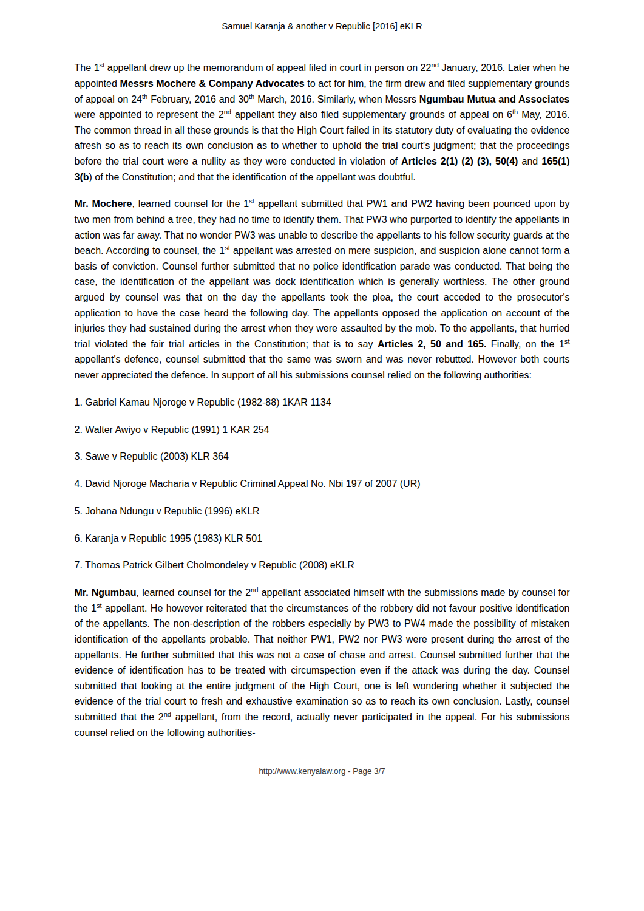Samuel Karanja & another v Republic [2016] eKLR
The 1st appellant drew up the memorandum of appeal filed in court in person on 22nd January, 2016. Later when he appointed Messrs Mochere & Company Advocates to act for him, the firm drew and filed supplementary grounds of appeal on 24th February, 2016 and 30th March, 2016. Similarly, when Messrs Ngumbau Mutua and Associates were appointed to represent the 2nd appellant they also filed supplementary grounds of appeal on 6th May, 2016. The common thread in all these grounds is that the High Court failed in its statutory duty of evaluating the evidence afresh so as to reach its own conclusion as to whether to uphold the trial court's judgment; that the proceedings before the trial court were a nullity as they were conducted in violation of Articles 2(1) (2) (3), 50(4) and 165(1) 3(b) of the Constitution; and that the identification of the appellant was doubtful.
Mr. Mochere, learned counsel for the 1st appellant submitted that PW1 and PW2 having been pounced upon by two men from behind a tree, they had no time to identify them. That PW3 who purported to identify the appellants in action was far away. That no wonder PW3 was unable to describe the appellants to his fellow security guards at the beach. According to counsel, the 1st appellant was arrested on mere suspicion, and suspicion alone cannot form a basis of conviction. Counsel further submitted that no police identification parade was conducted. That being the case, the identification of the appellant was dock identification which is generally worthless. The other ground argued by counsel was that on the day the appellants took the plea, the court acceded to the prosecutor's application to have the case heard the following day. The appellants opposed the application on account of the injuries they had sustained during the arrest when they were assaulted by the mob. To the appellants, that hurried trial violated the fair trial articles in the Constitution; that is to say Articles 2, 50 and 165. Finally, on the 1st appellant's defence, counsel submitted that the same was sworn and was never rebutted. However both courts never appreciated the defence. In support of all his submissions counsel relied on the following authorities:
1. Gabriel Kamau Njoroge v Republic (1982-88) 1KAR 1134
2. Walter Awiyo v Republic (1991) 1 KAR 254
3. Sawe v Republic (2003) KLR 364
4. David Njoroge Macharia v Republic Criminal Appeal No. Nbi 197 of 2007 (UR)
5. Johana Ndungu v Republic (1996) eKLR
6. Karanja v Republic 1995 (1983) KLR 501
7. Thomas Patrick Gilbert Cholmondeley v Republic (2008) eKLR
Mr. Ngumbau, learned counsel for the 2nd appellant associated himself with the submissions made by counsel for the 1st appellant. He however reiterated that the circumstances of the robbery did not favour positive identification of the appellants. The non-description of the robbers especially by PW3 to PW4 made the possibility of mistaken identification of the appellants probable. That neither PW1, PW2 nor PW3 were present during the arrest of the appellants. He further submitted that this was not a case of chase and arrest. Counsel submitted further that the evidence of identification has to be treated with circumspection even if the attack was during the day. Counsel submitted that looking at the entire judgment of the High Court, one is left wondering whether it subjected the evidence of the trial court to fresh and exhaustive examination so as to reach its own conclusion. Lastly, counsel submitted that the 2nd appellant, from the record, actually never participated in the appeal. For his submissions counsel relied on the following authorities-
http://www.kenyalaw.org - Page 3/7